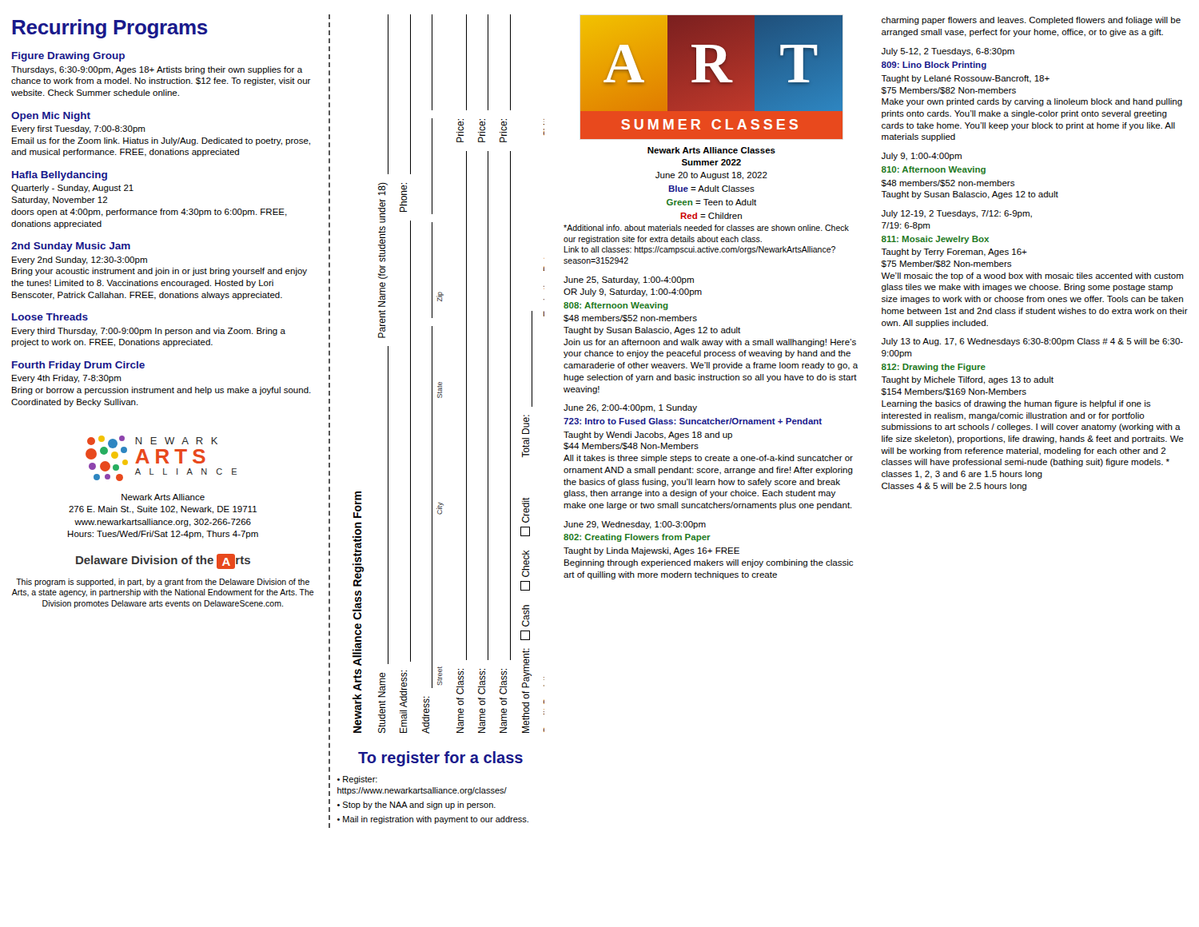Recurring Programs
Figure Drawing Group
Thursdays, 6:30-9:00pm, Ages 18+ Artists bring their own supplies for a chance to work from a model. No instruction. $12 fee. To register, visit our website. Check Summer schedule online.
Open Mic Night
Every first Tuesday, 7:00-8:30pm
Email us for the Zoom link. Hiatus in July/Aug. Dedicated to poetry, prose, and musical performance. FREE, donations appreciated
Hafla Bellydancing
Quarterly - Sunday, August 21
Saturday, November 12
doors open at 4:00pm, performance from 4:30pm to 6:00pm. FREE, donations appreciated
2nd Sunday Music Jam
Every 2nd Sunday, 12:30-3:00pm
Bring your acoustic instrument and join in or just bring yourself and enjoy the tunes! Limited to 8. Vaccinations encouraged. Hosted by Lori Benscoter, Patrick Callahan. FREE, donations always appreciated.
Loose Threads
Every third Thursday, 7:00-9:00pm In person and via Zoom. Bring a project to work on. FREE, Donations appreciated.
Fourth Friday Drum Circle
Every 4th Friday, 7-8:30pm
Bring or borrow a percussion instrument and help us make a joyful sound. Coordinated by Becky Sullivan.
N E W A R K
ARTS
A L L I A N C E
Newark Arts Alliance
276 E. Main St., Suite 102, Newark, DE 19711
www.newarkartsalliance.org, 302-266-7266
Hours: Tues/Wed/Fri/Sat 12-4pm, Thurs 4-7pm
Delaware Division of the Arts
This program is supported, in part, by a grant from the Delaware Division of the Arts, a state agency, in partnership with the National Endowment for the Arts. The Division promotes Delaware arts events on DelawareScene.com.
Newark Arts Alliance Class Registration Form
Student Name Parent Name (for students under 18)
Email Address: Phone:
Address:
Street City State Zip
Name of Class: Price:
Name of Class: Price:
Name of Class: Price:
Method of Payment: Cash Check Credit Total Due:
Credit Card # Expiration Date: CV#
Signature:
To register for a class
• Register: https://www.newarkartsalliance.org/classes/
• Stop by the NAA and sign up in person.
• Mail in registration with payment to our address.
A
R
T
SUMMER CLASSES
Newark Arts Alliance Classes
Summer 2022
June 20 to August 18, 2022
Blue = Adult Classes
Green = Teen to Adult
Red = Children
*Additional info. about materials needed for classes are shown online. Check our registration site for extra details about each class.
Link to all classes: https://campscui.active.com/orgs/NewarkArtsAlliance?season=3152942
June 25, Saturday, 1:00-4:00pm
OR July 9, Saturday, 1:00-4:00pm
808: Afternoon Weaving
$48 members/$52 non-members
Taught by Susan Balascio, Ages 12 to adult
Join us for an afternoon and walk away with a small wallhanging! Here’s your chance to enjoy the peaceful process of weaving by hand and the camaraderie of other weavers. We’ll provide a frame loom ready to go, a huge selection of yarn and basic instruction so all you have to do is start weaving!
June 26, 2:00-4:00pm, 1 Sunday
723: Intro to Fused Glass: Suncatcher/Ornament + Pendant
Taught by Wendi Jacobs, Ages 18 and up
$44 Members/$48 Non-Members
All it takes is three simple steps to create a one-of-a-kind suncatcher or ornament AND a small pendant: score, arrange and fire! After exploring the basics of glass fusing, you’ll learn how to safely score and break glass, then arrange into a design of your choice. Each student may make one large or two small suncatchers/ornaments plus one pendant.
June 29, Wednesday, 1:00-3:00pm
802: Creating Flowers from Paper
Taught by Linda Majewski, Ages 16+ FREE
Beginning through experienced makers will enjoy combining the classic art of quilling with more modern techniques to create
charming paper flowers and leaves. Completed flowers and foliage will be arranged small vase, perfect for your home, office, or to give as a gift.
July 5-12, 2 Tuesdays, 6-8:30pm
809: Lino Block Printing
Taught by Lelané Rossouw-Bancroft, 18+
$75 Members/$82 Non-members
Make your own printed cards by carving a linoleum block and hand pulling prints onto cards. You’ll make a single-color print onto several greeting cards to take home. You’ll keep your block to print at home if you like. All materials supplied
July 9, 1:00-4:00pm
810: Afternoon Weaving
$48 members/$52 non-members
Taught by Susan Balascio, Ages 12 to adult
July 12-19, 2 Tuesdays, 7/12: 6-9pm,
7/19: 6-8pm
811: Mosaic Jewelry Box
Taught by Terry Foreman, Ages 16+
$75 Member/$82 Non-members
We’ll mosaic the top of a wood box with mosaic tiles accented with custom glass tiles we make with images we choose. Bring some postage stamp size images to work with or choose from ones we offer. Tools can be taken home between 1st and 2nd class if student wishes to do extra work on their own. All supplies included.
July 13 to Aug. 17, 6 Wednesdays 6:30-8:00pm Class # 4 & 5 will be 6:30-9:00pm
812: Drawing the Figure
Taught by Michele Tilford, ages 13 to adult
$154 Members/$169 Non-Members
Learning the basics of drawing the human figure is helpful if one is interested in realism, manga/comic illustration and or for portfolio submissions to art schools / colleges. I will cover anatomy (working with a life size skeleton), proportions, life drawing, hands & feet and portraits. We will be working from reference material, modeling for each other and 2 classes will have professional semi-nude (bathing suit) figure models. * classes 1, 2, 3 and 6 are 1.5 hours long
Classes 4 & 5 will be 2.5 hours long